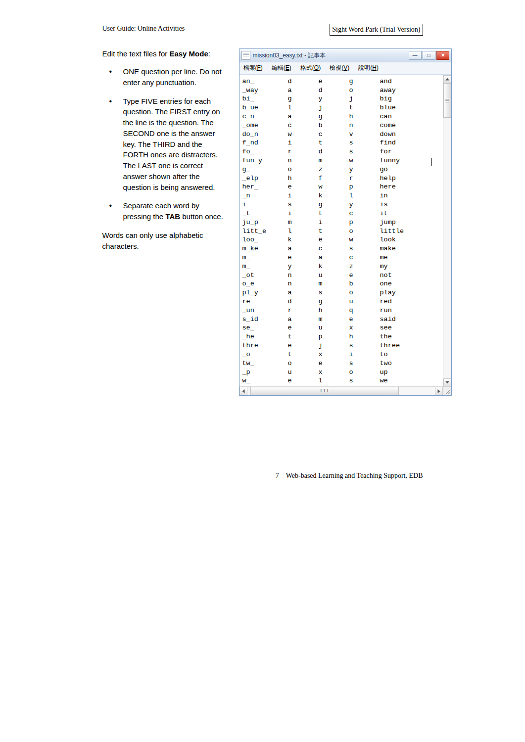User Guide: Online Activities
Sight Word Park (Trial Version)
Edit the text files for Easy Mode:
ONE question per line. Do not enter any punctuation.
Type FIVE entries for each question. The FIRST entry on the line is the question. The SECOND one is the answer key. The THIRD and the FORTH ones are distracters. The LAST one is correct answer shown after the question is being answered.
Separate each word by pressing the TAB button once.
Words can only use alphabetic characters.
mission03_easy.txt - 記事本
—
□
✕
檔案(F) 編輯(E) 格式(O) 檢視(V) 說明(H)
| an_ | d | e | g | and |
| _way | a | d | o | away |
| bi_ | g | y | j | big |
| b_ue | l | j | t | blue |
| c_n | a | g | h | can |
| _ome | c | b | n | come |
| do_n | w | c | v | down |
| f_nd | i | t | s | find |
| fo_ | r | d | s | for |
| fun_y | n | m | w | funny |
| g_ | o | z | y | go |
| _elp | h | f | r | help |
| her_ | e | w | p | here |
| _n | i | k | l | in |
| i_ | s | g | y | is |
| _t | i | t | c | it |
| ju_p | m | i | p | jump |
| litt_e | l | t | o | little |
| loo_ | k | e | w | look |
| m_ke | a | c | s | make |
| m_ | e | a | c | me |
| m_ | y | k | z | my |
| _ot | n | u | e | not |
| o_e | n | m | b | one |
| pl_y | a | s | o | play |
| re_ | d | g | u | red |
| _un | r | h | q | run |
| s_id | a | m | e | said |
| se_ | e | u | x | see |
| _he | t | p | h | the |
| thre_ | e | j | s | three |
| _o | t | x | i | to |
| tw_ | o | e | s | two |
| _p | u | x | o | up |
| w_ | e | l | s | we |
III
7 Web-based Learning and Teaching Support, EDB